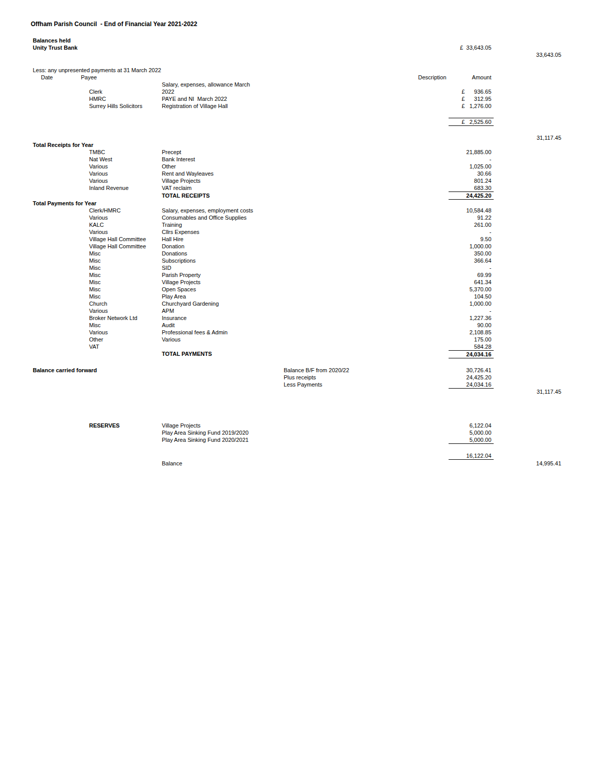Offham Parish Council - End of Financial Year 2021-2022
| Balances held | | | |
| Unity Trust Bank | | £ 33,643.05 | |
| | | 33,643.05 |
| Less: any unpresented payments at 31 March 2022 | | |
| Date | Payee | | Description | Amount | |
| | | Salary, expenses, allowance March | | |
| | Clerk | 2022 | £ 936.65 | |
| | HMRC | PAYE and NI March 2022 | £ 312.95 | |
| | Surrey Hills Solicitors | Registration of Village Hall | £ 1,276.00 | |
| | £ 2,525.60 | |
| | 31,117.45 |
| Total Receipts for Year | | | |
| | TMBC | Precept | 21,885.00 | |
| | Nat West | Bank Interest | - | |
| | Various | Other | 1,025.00 | |
| | Various | Rent and Wayleaves | 30.66 | |
| | Various | Village Projects | 801.24 | |
| | Inland Revenue | VAT reclaim | 683.30 | |
| | | TOTAL RECEIPTS | 24,425.20 | |
| Total Payments for Year | | | |
| | Clerk/HMRC | Salary, expenses, employment costs | 10,584.48 | |
| | Various | Consumables and Office Supplies | 91.22 | |
| | KALC | Training | 261.00 | |
| | Various | Cllrs Expenses | - | |
| | Village Hall Committee | Hall Hire | 9.50 | |
| | Village Hall Committee | Donation | 1,000.00 | |
| | Misc | Donations | 350.00 | |
| | Misc | Subscriptions | 366.64 | |
| | Misc | SID | - | |
| | Misc | Parish Property | 69.99 | |
| | Misc | Village Projects | 641.34 | |
| | Misc | Open Spaces | 5,370.00 | |
| | Misc | Play Area | 104.50 | |
| | Church | Churchyard Gardening | 1,000.00 | |
| | Various | APM | - | |
| | Broker Network Ltd | Insurance | 1,227.36 | |
| | Misc | Audit | 90.00 | |
| | Various | Professional fees & Admin | 2,108.85 | |
| | Other | Various | 175.00 | |
| | VAT | | 584.28 | |
| | | TOTAL PAYMENTS | 24,034.16 | |
| Balance carried forward | Balance B/F from 2020/22 | 30,726.41 | |
| | Plus receipts | 24,425.20 | |
| | Less Payments | 24,034.16 | |
| | 31,117.45 |
| | RESERVES | Village Projects | 6,122.04 | |
| | | Play Area Sinking Fund 2019/2020 | 5,000.00 | |
| | | Play Area Sinking Fund 2020/2021 | 5,000.00 | |
| | 16,122.04 | |
| | | Balance | | 14,995.41 |